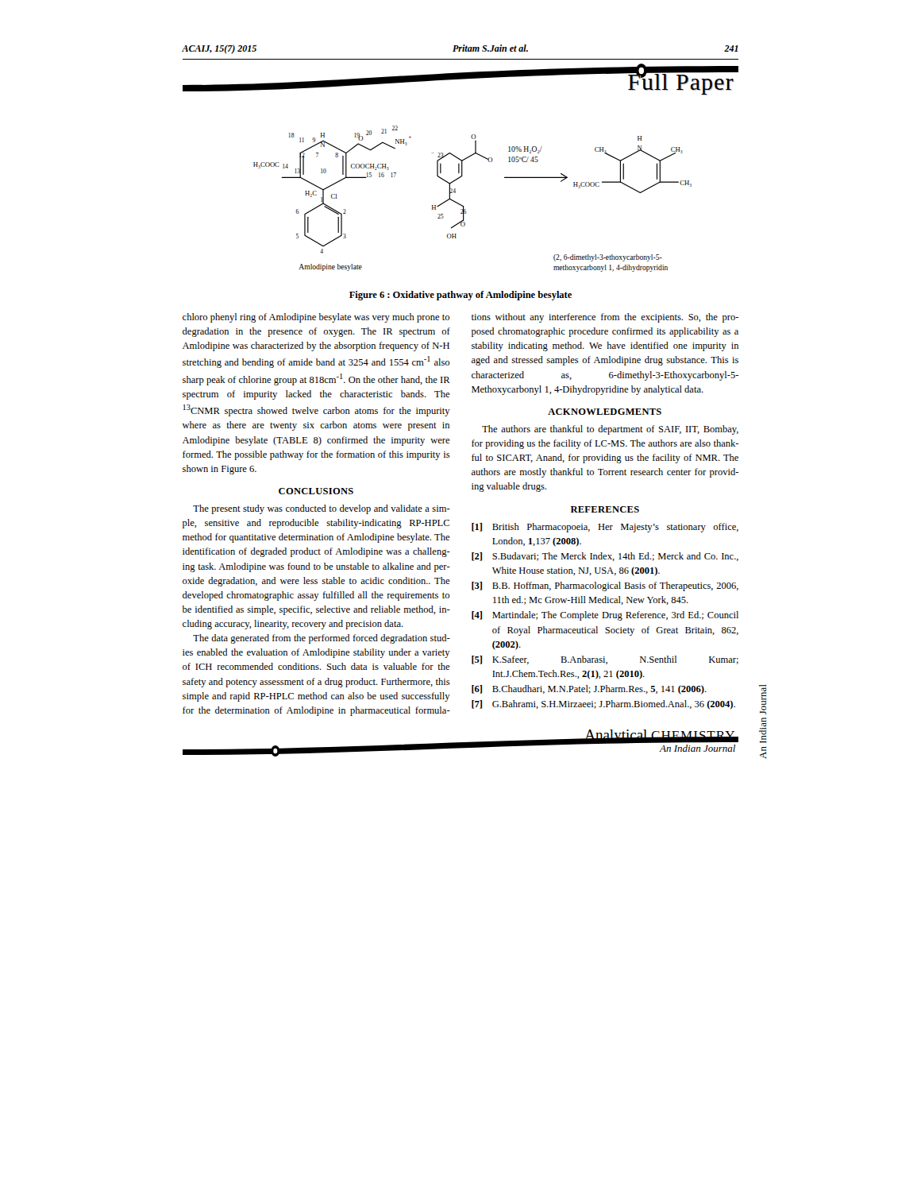ACAIJ, 15(7) 2015
Pritam S.Jain et al.
241
Full Paper
H N 18 11 9 12 7 8 10 13 14 H₃COOC COOCH₂CH₃ 15 16 17 19 20 21 22 O NH₃ + 1 2 3 4 5 6 Cl H₂C O O − 23 24 O H 25 26 OH 10% H₂O₂/ 105ºC/ 45 H N CH₃ CH₃ H₃COOC CH₃ Amlodipine besylate (2, 6-dimethyl-3-ethoxycarbonyl-5- methoxycarbonyl 1, 4-dihydropyridin
Figure 6 : Oxidative pathway of Amlodipine besylate
chloro phenyl ring of Amlodipine besylate was very much prone to degradation in the presence of oxygen. The IR spectrum of Amlodipine was characterized by the absorption frequency of N-H stretching and bending of amide band at 3254 and 1554 cm-1 also sharp peak of chlorine group at 818cm-1. On the other hand, the IR spectrum of impurity lacked the characteristic bands. The 13CNMR spectra showed twelve carbon atoms for the impurity where as there are twenty six carbon atoms were present in Amlodipine besylate (TABLE 8) confirmed the impurity were formed. The possible pathway for the formation of this impurity is shown in Figure 6.
CONCLUSIONS
The present study was conducted to develop and validate a simple, sensitive and reproducible stability-indicating RP-HPLC method for quantitative determination of Amlodipine besylate. The identification of degraded product of Amlodipine was a challenging task. Amlodipine was found to be unstable to alkaline and peroxide degradation, and were less stable to acidic condition.. The developed chromatographic assay fulfilled all the requirements to be identified as simple, specific, selective and reliable method, including accuracy, linearity, recovery and precision data.
The data generated from the performed forced degradation studies enabled the evaluation of Amlodipine stability under a variety of ICH recommended conditions. Such data is valuable for the safety and potency assessment of a drug product. Furthermore, this simple and rapid RP-HPLC method can also be used successfully for the determination of Amlodipine in pharmaceutical formulations without any interference from the excipients. So, the proposed chromatographic procedure confirmed its applicability as a stability indicating method. We have identified one impurity in aged and stressed samples of Amlodipine drug substance. This is characterized as, 6-dimethyl-3-Ethoxycarbonyl-5-Methoxycarbonyl 1, 4-Dihydropyridine by analytical data.
ACKNOWLEDGMENTS
The authors are thankful to department of SAIF, IIT, Bombay, for providing us the facility of LC-MS. The authors are also thankful to SICART, Anand, for providing us the facility of NMR. The authors are mostly thankful to Torrent research center for providing valuable drugs.
REFERENCES
[1] British Pharmacopoeia, Her Majesty’s stationary office, London, 1,137 (2008).
[2] S.Budavari; The Merck Index, 14th Ed.; Merck and Co. Inc., White House station, NJ, USA, 86 (2001).
[3] B.B. Hoffman, Pharmacological Basis of Therapeutics, 2006, 11th ed.; Mc Grow-Hill Medical, New York, 845.
[4] Martindale; The Complete Drug Reference, 3rd Ed.; Council of Royal Pharmaceutical Society of Great Britain, 862, (2002).
[5] K.Safeer, B.Anbarasi, N.Senthil Kumar; Int.J.Chem.Tech.Res., 2(1), 21 (2010).
[6] B.Chaudhari, M.N.Patel; J.Pharm.Res., 5, 141 (2006).
[7] G.Bahrami, S.H.Mirzaeei; J.Pharm.Biomed.Anal., 36 (2004).
An Indian Journal
Analytical CHEMISTRY
An Indian Journal